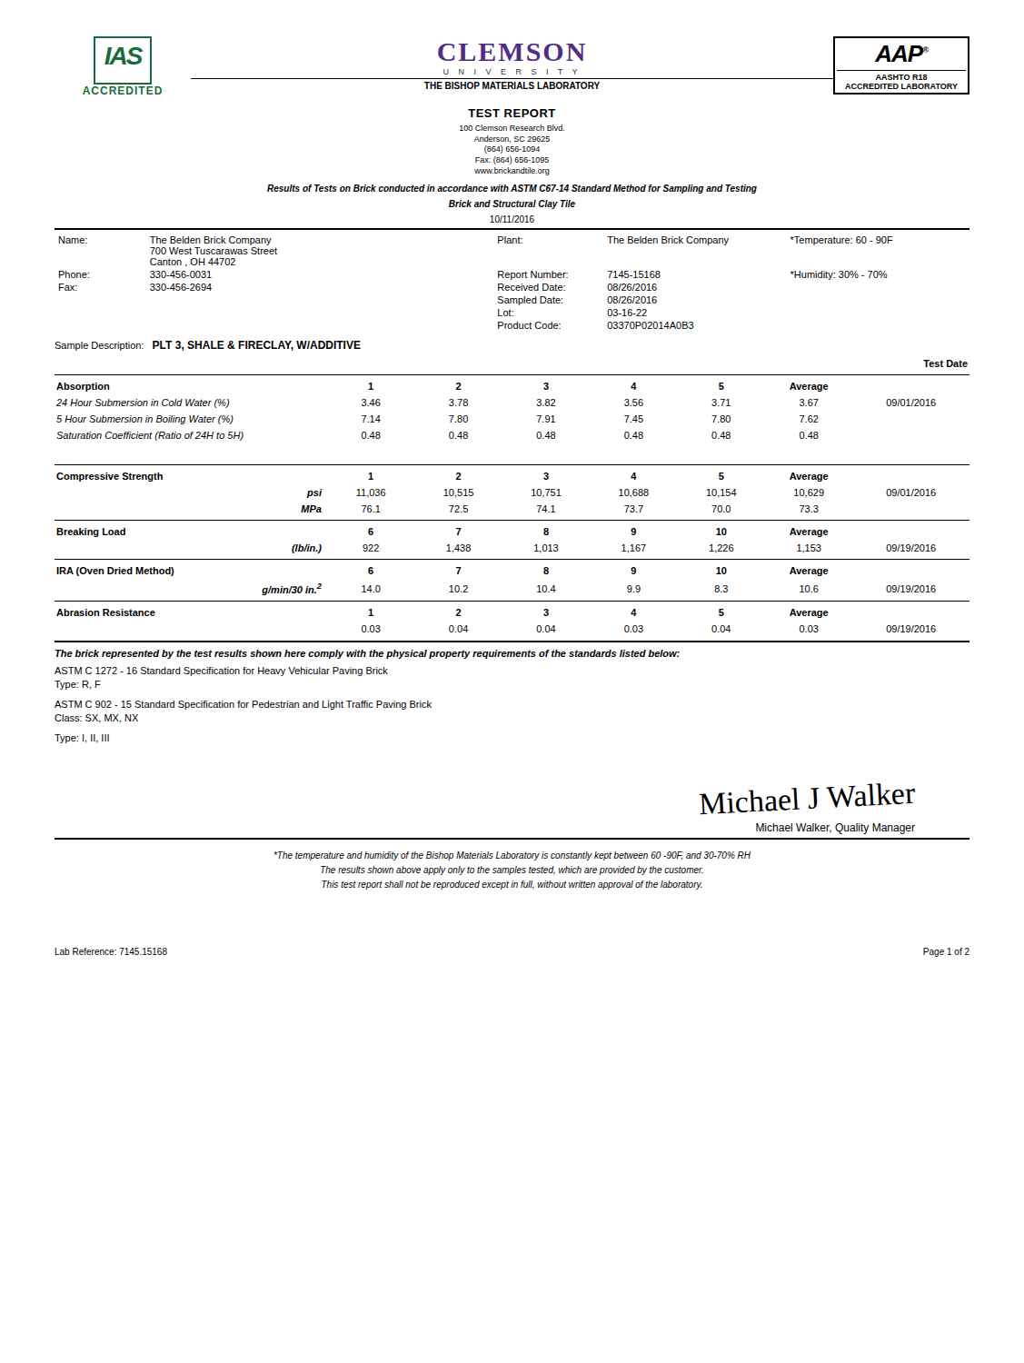IAS
ACCREDITED
CLEMSON
U N I V E R S I T Y
THE BISHOP MATERIALS LABORATORY
AAP®
AASHTO R18
ACCREDITED LABORATORY
TEST REPORT
100 Clemson Research Blvd.
Anderson, SC 29625
(864) 656-1094
Fax: (864) 656-1095
www.brickandtile.org
Results of Tests on Brick conducted in accordance with ASTM C67-14 Standard Method for Sampling and Testing
Brick and Structural Clay Tile
10/11/2016
| Name: | The Belden Brick Company 700 West Tuscarawas Street Canton , OH 44702 | Plant: | The Belden Brick Company | *Temperature: 60 - 90F |
| Phone: | 330-456-0031 | Report Number: | 7145-15168 | *Humidity: 30% - 70% |
| Fax: | 330-456-2694 | Received Date: | 08/26/2016 | |
| | | Sampled Date: | 08/26/2016 | |
| | | Lot: | 03-16-22 | |
| | | Product Code: | 03370P02014A0B3 | |
Sample Description: PLT 3, SHALE & FIRECLAY, W/ADDITIVE
| | Test Date |
| Absorption | 1 | 2 | 3 | 4 | 5 | Average | |
| 24 Hour Submersion in Cold Water (%) | 3.46 | 3.78 | 3.82 | 3.56 | 3.71 | 3.67 | 09/01/2016 |
| 5 Hour Submersion in Boiling Water (%) | 7.14 | 7.80 | 7.91 | 7.45 | 7.80 | 7.62 | |
| Saturation Coefficient (Ratio of 24H to 5H) | 0.48 | 0.48 | 0.48 | 0.48 | 0.48 | 0.48 | |
| Compressive Strength | 1 | 2 | 3 | 4 | 5 | Average | |
| psi | 11,036 | 10,515 | 10,751 | 10,688 | 10,154 | 10,629 | 09/01/2016 |
| MPa | 76.1 | 72.5 | 74.1 | 73.7 | 70.0 | 73.3 | |
| Breaking Load | 6 | 7 | 8 | 9 | 10 | Average | |
| (lb/in.) | 922 | 1,438 | 1,013 | 1,167 | 1,226 | 1,153 | 09/19/2016 |
| IRA (Oven Dried Method) | 6 | 7 | 8 | 9 | 10 | Average | |
| g/min/30 in. 2 | 14.0 | 10.2 | 10.4 | 9.9 | 8.3 | 10.6 | 09/19/2016 |
| Abrasion Resistance | 1 | 2 | 3 | 4 | 5 | Average | |
| | 0.03 | 0.04 | 0.04 | 0.03 | 0.04 | 0.03 | 09/19/2016 |
The brick represented by the test results shown here comply with the physical property requirements of the standards listed below:
ASTM C 1272 - 16 Standard Specification for Heavy Vehicular Paving Brick
Type: R, F
ASTM C 902 - 15 Standard Specification for Pedestrian and Light Traffic Paving Brick
Class: SX, MX, NX
Type: I, II, III
Michael J Walker
Michael Walker, Quality Manager
*The temperature and humidity of the Bishop Materials Laboratory is constantly kept between 60 -90F, and 30-70% RH
The results shown above apply only to the samples tested, which are provided by the customer.
This test report shall not be reproduced except in full, without written approval of the laboratory.
Lab Reference: 7145.15168
Page 1 of 2